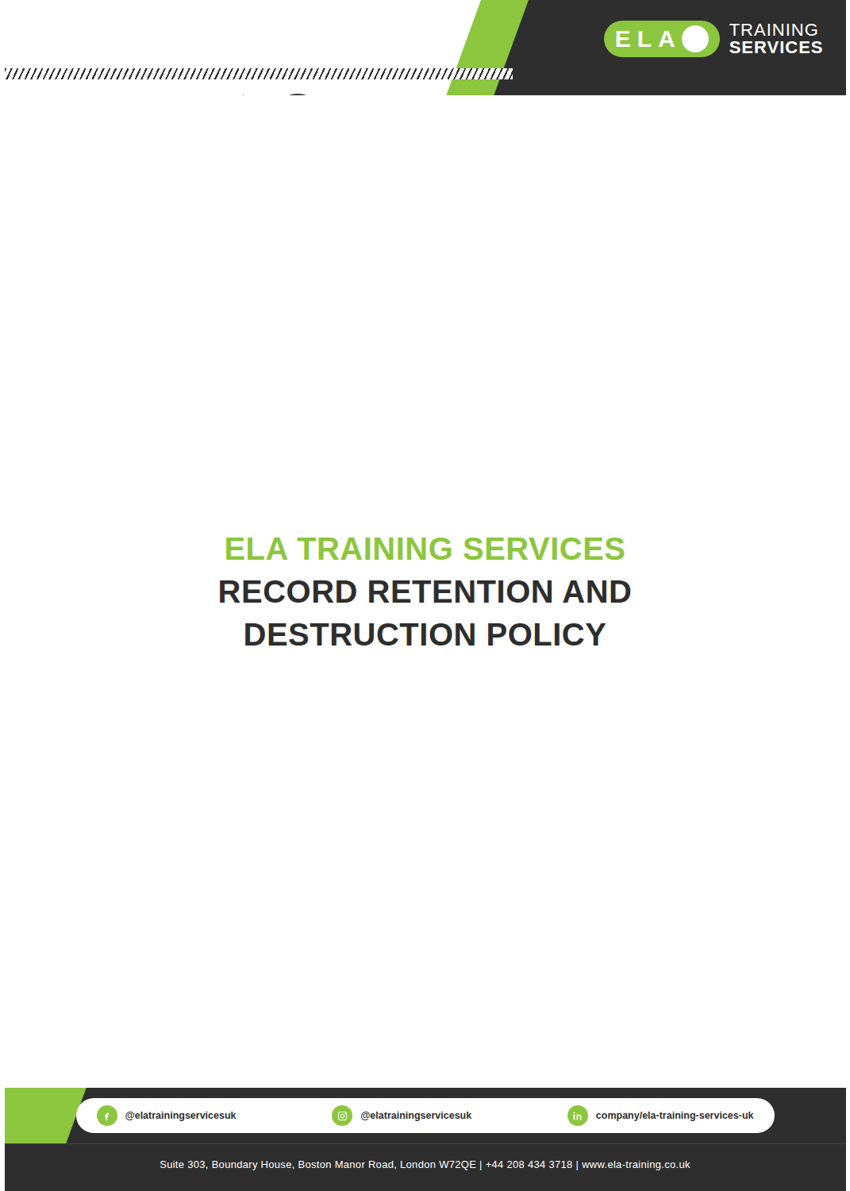Record Retention and
Destruction Policy
Version 4 01/09/2021
Next Review 01/08/2022
10
Anniversary
Training Apprentices since 2011
ELA
TRAINING SERVICES
ELA TRAINING SERVICES RECORD RETENTION AND DESTRUCTION POLICY
@elatrainingservicesuk
@elatrainingservicesuk
company/ela-training-services-uk
Suite 303, Boundary House, Boston Manor Road, London W72QE | +44 208 434 3718 | www.ela-training.co.uk